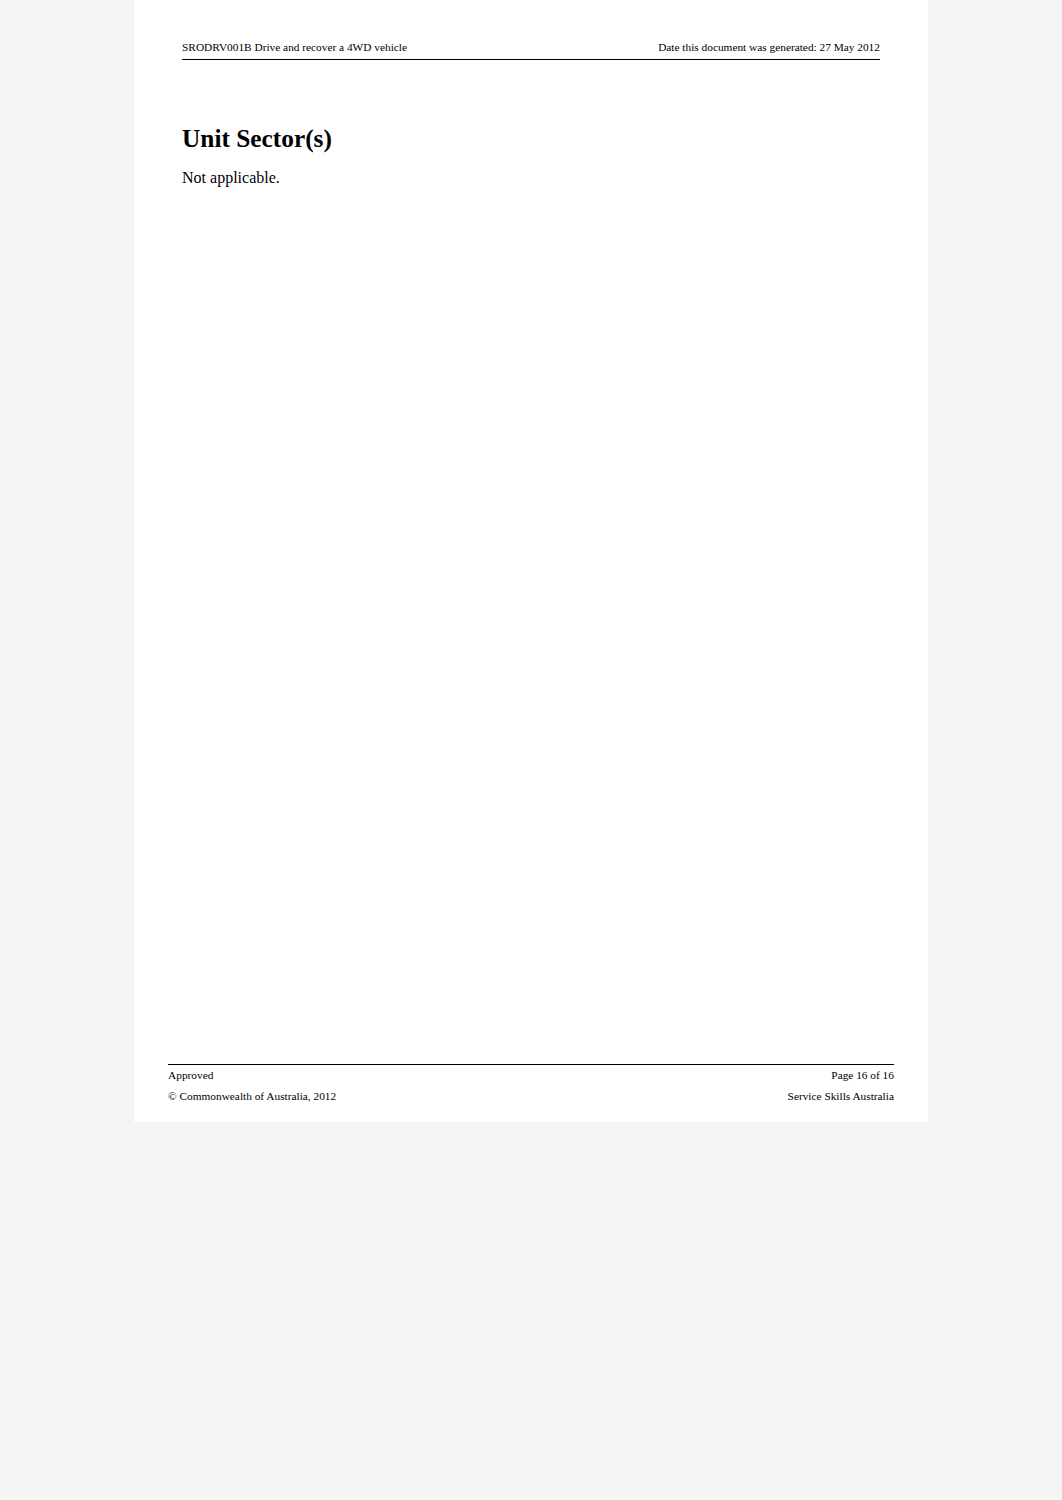SRODRV001B Drive and recover a 4WD vehicle
Date this document was generated: 27 May 2012
Unit Sector(s)
Not applicable.
Approved
Page 16 of 16
© Commonwealth of Australia, 2012
Service Skills Australia